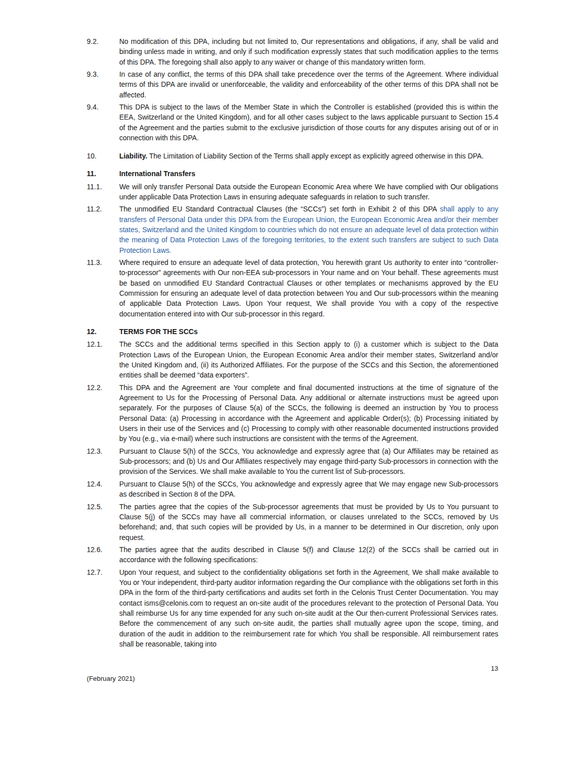9.2. No modification of this DPA, including but not limited to, Our representations and obligations, if any, shall be valid and binding unless made in writing, and only if such modification expressly states that such modification applies to the terms of this DPA. The foregoing shall also apply to any waiver or change of this mandatory written form.
9.3. In case of any conflict, the terms of this DPA shall take precedence over the terms of the Agreement. Where individual terms of this DPA are invalid or unenforceable, the validity and enforceability of the other terms of this DPA shall not be affected.
9.4. This DPA is subject to the laws of the Member State in which the Controller is established (provided this is within the EEA, Switzerland or the United Kingdom), and for all other cases subject to the laws applicable pursuant to Section 15.4 of the Agreement and the parties submit to the exclusive jurisdiction of those courts for any disputes arising out of or in connection with this DPA.
10. Liability. The Limitation of Liability Section of the Terms shall apply except as explicitly agreed otherwise in this DPA.
11. International Transfers
11.1. We will only transfer Personal Data outside the European Economic Area where We have complied with Our obligations under applicable Data Protection Laws in ensuring adequate safeguards in relation to such transfer.
11.2. The unmodified EU Standard Contractual Clauses (the “SCCs”) set forth in Exhibit 2 of this DPA shall apply to any transfers of Personal Data under this DPA from the European Union, the European Economic Area and/or their member states, Switzerland and the United Kingdom to countries which do not ensure an adequate level of data protection within the meaning of Data Protection Laws of the foregoing territories, to the extent such transfers are subject to such Data Protection Laws.
11.3. Where required to ensure an adequate level of data protection, You herewith grant Us authority to enter into “controller-to-processor” agreements with Our non-EEA sub-processors in Your name and on Your behalf. These agreements must be based on unmodified EU Standard Contractual Clauses or other templates or mechanisms approved by the EU Commission for ensuring an adequate level of data protection between You and Our sub-processors within the meaning of applicable Data Protection Laws. Upon Your request, We shall provide You with a copy of the respective documentation entered into with Our sub-processor in this regard.
12. TERMS FOR THE SCCs
12.1. The SCCs and the additional terms specified in this Section apply to (i) a customer which is subject to the Data Protection Laws of the European Union, the European Economic Area and/or their member states, Switzerland and/or the United Kingdom and, (ii) its Authorized Affiliates. For the purpose of the SCCs and this Section, the aforementioned entities shall be deemed “data exporters”.
12.2. This DPA and the Agreement are Your complete and final documented instructions at the time of signature of the Agreement to Us for the Processing of Personal Data. Any additional or alternate instructions must be agreed upon separately. For the purposes of Clause 5(a) of the SCCs, the following is deemed an instruction by You to process Personal Data: (a) Processing in accordance with the Agreement and applicable Order(s); (b) Processing initiated by Users in their use of the Services and (c) Processing to comply with other reasonable documented instructions provided by You (e.g., via e-mail) where such instructions are consistent with the terms of the Agreement.
12.3. Pursuant to Clause 5(h) of the SCCs, You acknowledge and expressly agree that (a) Our Affiliates may be retained as Sub-processors; and (b) Us and Our Affiliates respectively may engage third-party Sub-processors in connection with the provision of the Services. We shall make available to You the current list of Sub-processors.
12.4. Pursuant to Clause 5(h) of the SCCs, You acknowledge and expressly agree that We may engage new Sub-processors as described in Section 8 of the DPA.
12.5. The parties agree that the copies of the Sub-processor agreements that must be provided by Us to You pursuant to Clause 5(j) of the SCCs may have all commercial information, or clauses unrelated to the SCCs, removed by Us beforehand; and, that such copies will be provided by Us, in a manner to be determined in Our discretion, only upon request.
12.6. The parties agree that the audits described in Clause 5(f) and Clause 12(2) of the SCCs shall be carried out in accordance with the following specifications:
12.7. Upon Your request, and subject to the confidentiality obligations set forth in the Agreement, We shall make available to You or Your independent, third-party auditor information regarding the Our compliance with the obligations set forth in this DPA in the form of the third-party certifications and audits set forth in the Celonis Trust Center Documentation. You may contact isms@celonis.com to request an on-site audit of the procedures relevant to the protection of Personal Data. You shall reimburse Us for any time expended for any such on-site audit at the Our then-current Professional Services rates. Before the commencement of any such on-site audit, the parties shall mutually agree upon the scope, timing, and duration of the audit in addition to the reimbursement rate for which You shall be responsible. All reimbursement rates shall be reasonable, taking into
13
(February 2021)